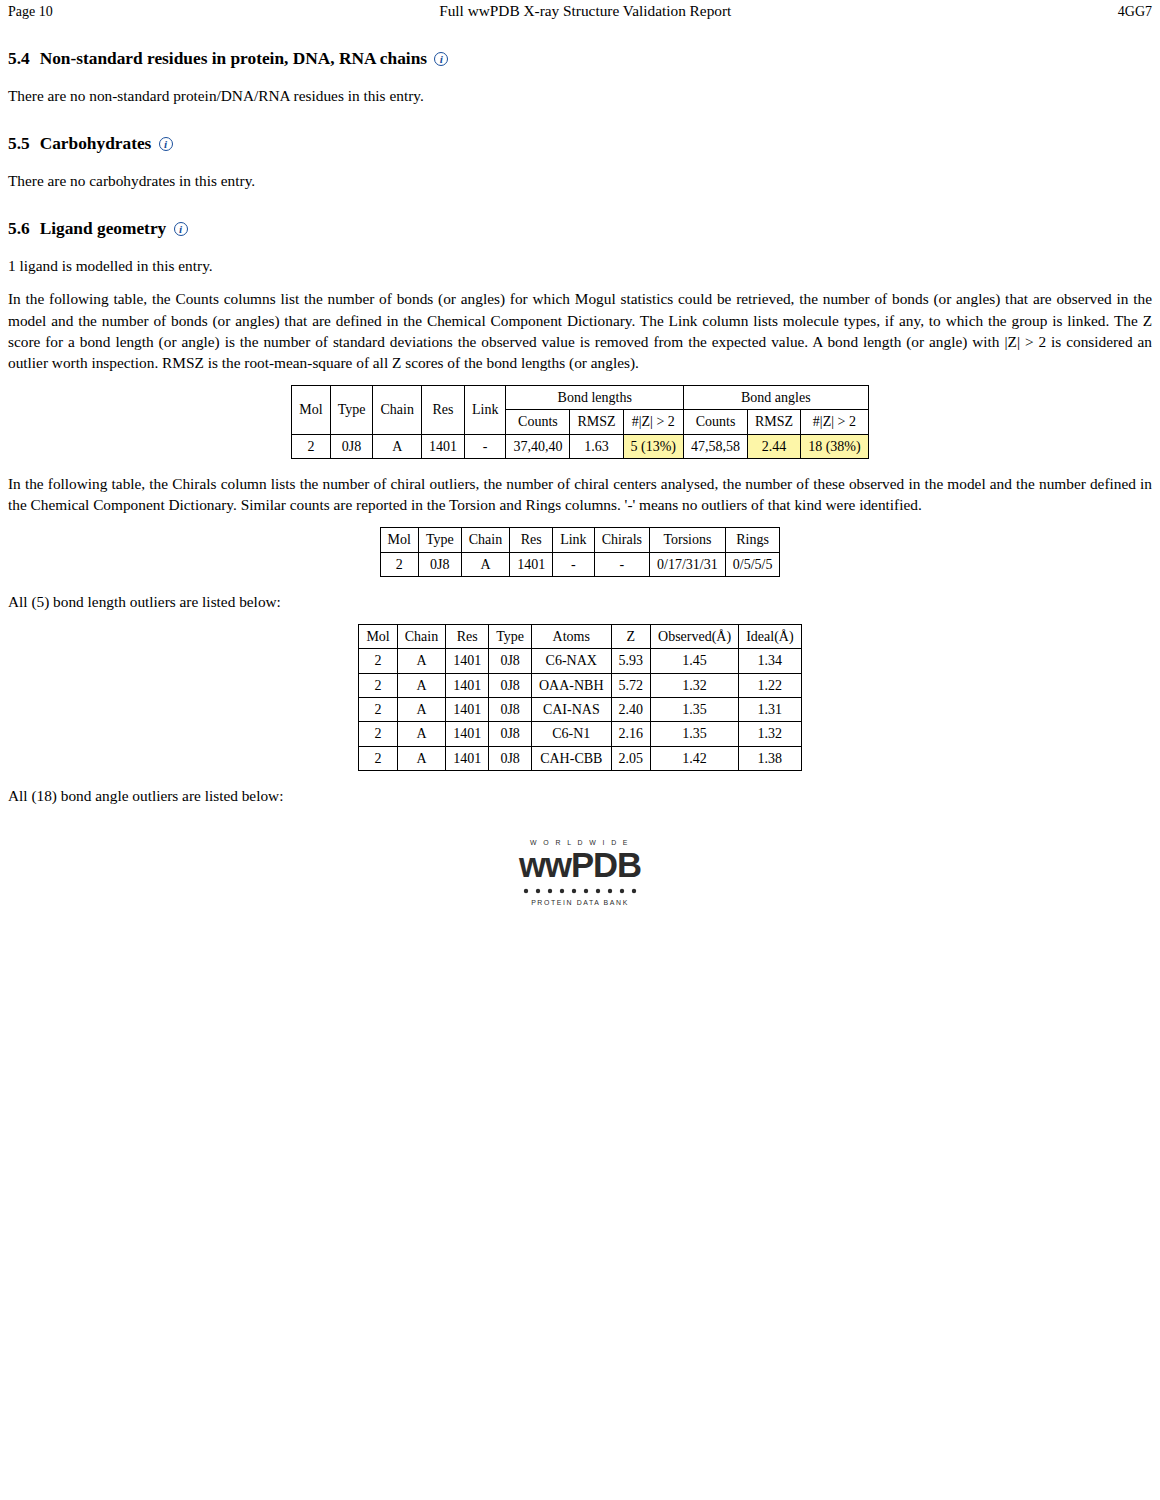Page 10
Full wwPDB X-ray Structure Validation Report
4GG7
5.4 Non-standard residues in protein, DNA, RNA chains i
There are no non-standard protein/DNA/RNA residues in this entry.
5.5 Carbohydrates i
There are no carbohydrates in this entry.
5.6 Ligand geometry i
1 ligand is modelled in this entry.
In the following table, the Counts columns list the number of bonds (or angles) for which Mogul statistics could be retrieved, the number of bonds (or angles) that are observed in the model and the number of bonds (or angles) that are defined in the Chemical Component Dictionary. The Link column lists molecule types, if any, to which the group is linked. The Z score for a bond length (or angle) is the number of standard deviations the observed value is removed from the expected value. A bond length (or angle) with |Z| > 2 is considered an outlier worth inspection. RMSZ is the root-mean-square of all Z scores of the bond lengths (or angles).
| Mol | Type | Chain | Res | Link | Bond lengths | Bond angles |
| --- | --- | --- | --- | --- | --- | --- |
| Counts | RMSZ | #/Z/ > 2 | Counts | RMSZ | #/Z/ > 2 |
| 2 | 0J8 | A | 1401 | - | 37,40,40 | 1.63 | 5 (13%) | 47,58,58 | 2.44 | 18 (38%) |
In the following table, the Chirals column lists the number of chiral outliers, the number of chiral centers analysed, the number of these observed in the model and the number defined in the Chemical Component Dictionary. Similar counts are reported in the Torsion and Rings columns. '-' means no outliers of that kind were identified.
| Mol | Type | Chain | Res | Link | Chirals | Torsions | Rings |
| --- | --- | --- | --- | --- | --- | --- | --- |
| 2 | 0J8 | A | 1401 | - | - | 0/17/31/31 | 0/5/5/5 |
All (5) bond length outliers are listed below:
| Mol | Chain | Res | Type | Atoms | Z | Observed(Å) | Ideal(Å) |
| --- | --- | --- | --- | --- | --- | --- | --- |
| 2 | A | 1401 | 0J8 | C6-NAX | 5.93 | 1.45 | 1.34 |
| 2 | A | 1401 | 0J8 | OAA-NBH | 5.72 | 1.32 | 1.22 |
| 2 | A | 1401 | 0J8 | CAI-NAS | 2.40 | 1.35 | 1.31 |
| 2 | A | 1401 | 0J8 | C6-N1 | 2.16 | 1.35 | 1.32 |
| 2 | A | 1401 | 0J8 | CAH-CBB | 2.05 | 1.42 | 1.38 |
All (18) bond angle outliers are listed below:
W O R L D W I D E
ww PDB
PROTEIN DATA BANK